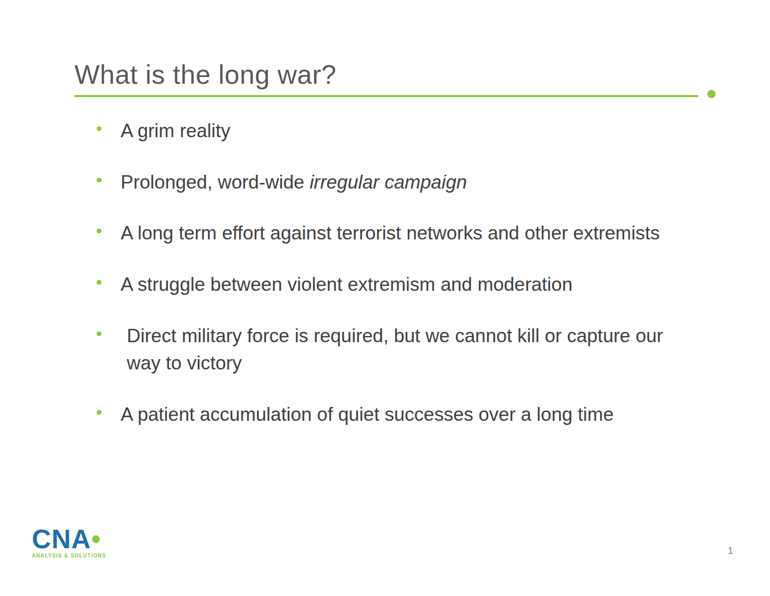What is the long war?
A grim reality
Prolonged, word-wide irregular campaign
A long term effort against terrorist networks and other extremists
A struggle between violent extremism and moderation
Direct military force is required, but we cannot kill or capture our way to victory
A patient accumulation of quiet successes over a long time
CNA•
ANALYSIS & SOLUTIONS
1